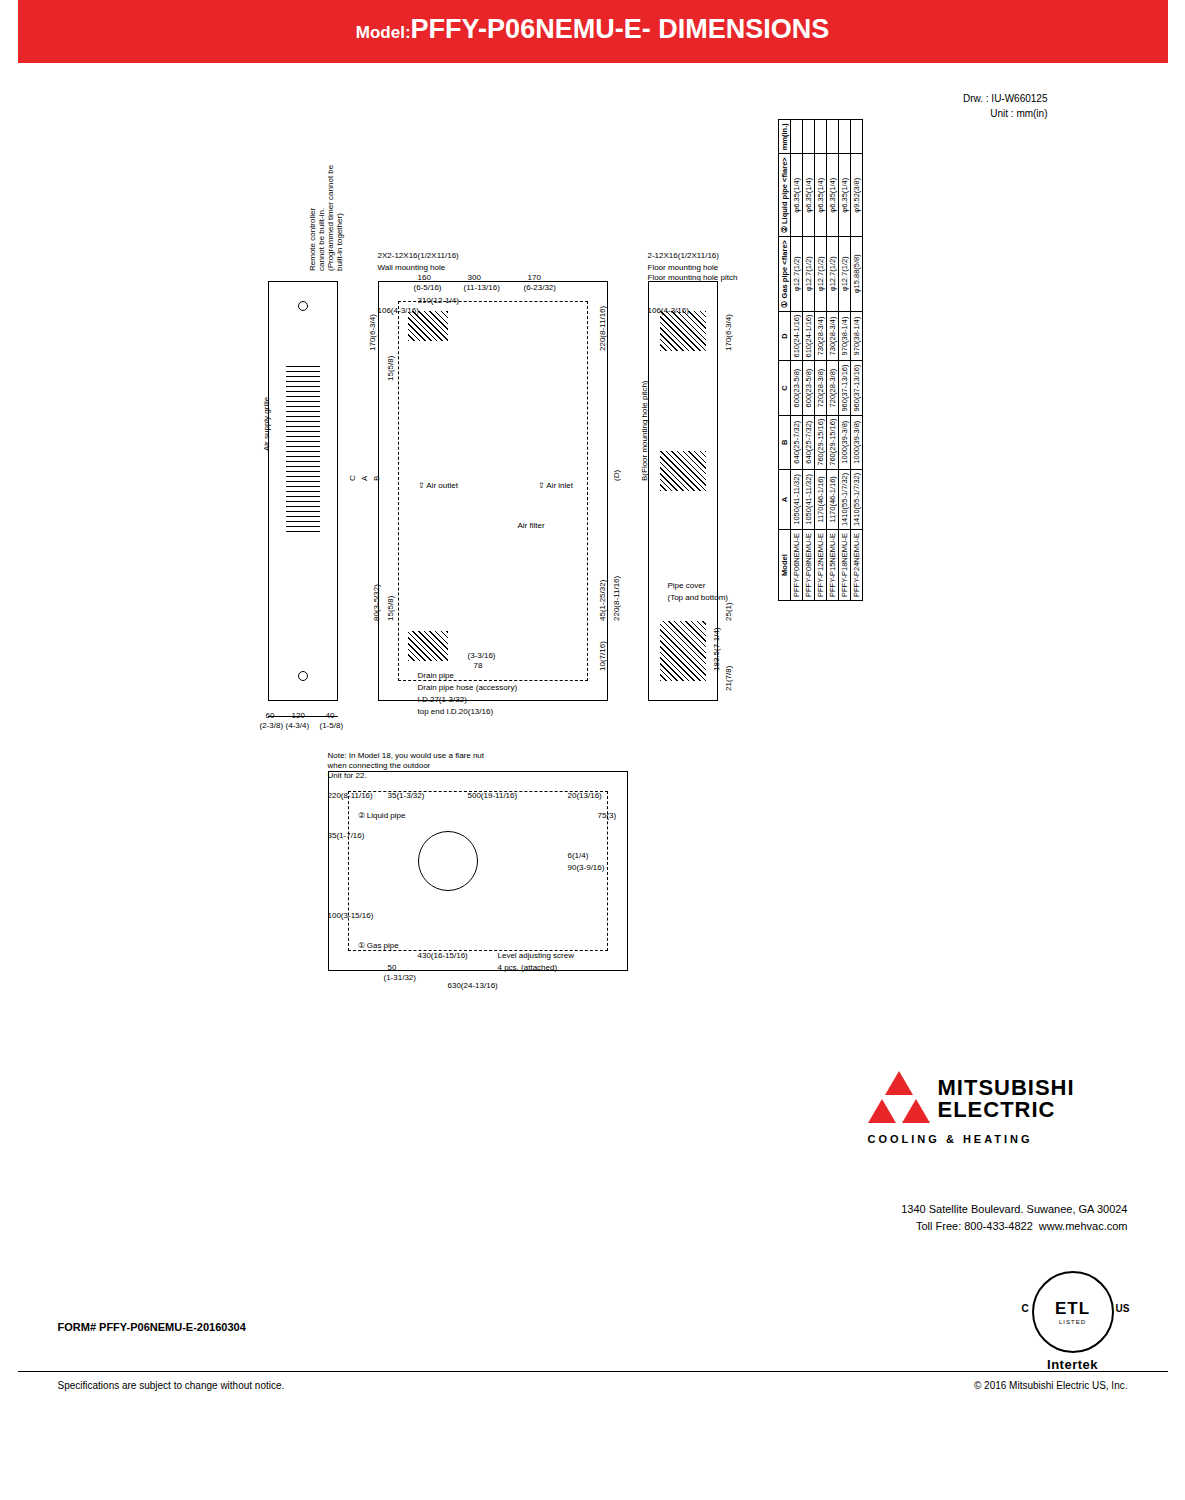Model: PFFY-P06NEMU-E- DIMENSIONS
Drw. : IU-W660125
Unit : mm(in)
Air supply grille
Remote controller
cannot be built-in.
(Programmed timer cannot be
built-in together)
(2-3/8)
60
(4-3/4)
120
(1-5/8)
40
⇧ Air outlet
⇧ Air inlet
Air filter
2X2-12X16(1/2X11/16)
Wall mounting hole
160
(6-5/16)
300
(11-13/16)
170
(6-23/32)
310(12-1/4)
106(4-3/16)
170(6-3/4)
15(5/8)
15(5/8)
80(3-5/32)
A
B
C
220(8-11/16)
(D)
45(1-25/32)
220(8-11/16)
10(7/16)
Drain pipe
Drain pipe hose (accessory)
I.D.27(1-3/32)
top end I.D.20(13/16)
(3-3/16)
78
2-12X16(1/2X11/16)
Floor mounting hole
Floor mounting hole pitch
106(4-3/16)
B(Floor mounting hole pitch)
170(6-3/4)
25(1)
183.5(7-1/4)
21(7/8)
Pipe cover
(Top and bottom)
Note: In Model 18, you would use a flare nut
when connecting the outdoor
Unit for 22.
② Liquid pipe
① Gas pipe
Level adjusting screw
4 pcs. (attached)
220(8-11/16)
35(1-3/32)
500(19-11/16)
20(13/16)
75(3)
6(1/4)
90(3-9/16)
100(3-15/16)
430(16-15/16)
50
(1-31/32)
630(24-13/16)
35(1-7/16)
| Model | A | B | C | D | ① Gas pipe <flare> | ② Liquid pipe <flare> | mm(in.) |
| --- | --- | --- | --- | --- | --- | --- | --- |
| PFFY-P06NEMU-E | 1050(41-11/32) | 640(25-7/32) | 600(23-5/8) | 610(24-1/16) | φ12.7(1/2) | φ6.35(1/4) | |
| PFFY-P08NEMU-E | 1050(41-11/32) | 640(25-7/32) | 600(23-5/8) | 610(24-1/16) | φ12.7(1/2) | φ6.35(1/4) | |
| PFFY-P12NEMU-E | 1170(46-1/16) | 760(29-15/16) | 720(28-3/8) | 730(28-3/4) | φ12.7(1/2) | φ6.35(1/4) | |
| PFFY-P15NEMU-E | 1170(46-1/16) | 760(29-15/16) | 720(28-3/8) | 730(28-3/4) | φ12.7(1/2) | φ6.35(1/4) | |
| PFFY-P18NEMU-E | 1410(55-1/7/32) | 1000(39-3/8) | 960(37-13/16) | 970(38-1/4) | φ12.7(1/2) | φ6.35(1/4) | |
| PFFY-P24NEMU-E | 1410(55-1/7/32) | 1000(39-3/8) | 960(37-13/16) | 970(38-1/4) | φ15.88(5/8) | φ9.52(3/8) | |
MITSUBISHI
ELECTRIC
COOLING & HEATING
1340 Satellite Boulevard. Suwanee, GA 30024
Toll Free: 800-433-4822 www.mehvac.com
C US
ETL
LISTED
Intertek
FORM# PFFY-P06NEMU-E-20160304
Specifications are subject to change without notice. © 2016 Mitsubishi Electric US, Inc.